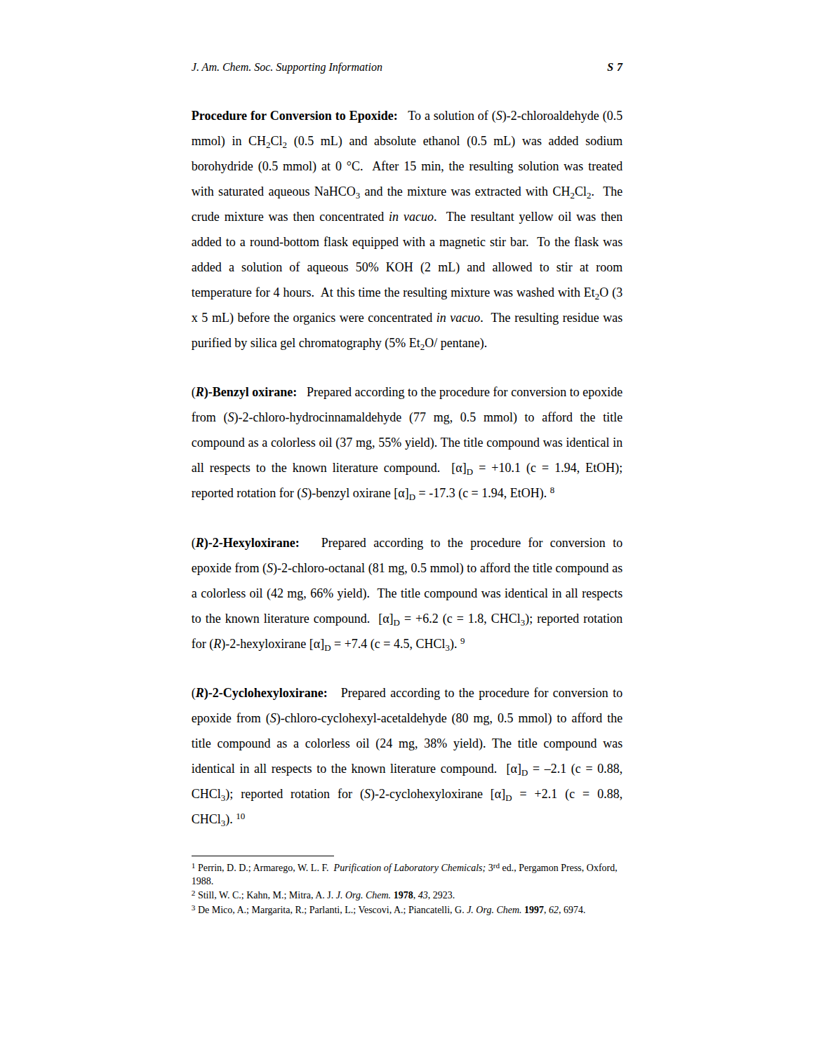J. Am. Chem. Soc. Supporting Information S 7
Procedure for Conversion to Epoxide: To a solution of (S)-2-chloroaldehyde (0.5 mmol) in CH2Cl2 (0.5 mL) and absolute ethanol (0.5 mL) was added sodium borohydride (0.5 mmol) at 0 °C. After 15 min, the resulting solution was treated with saturated aqueous NaHCO3 and the mixture was extracted with CH2Cl2. The crude mixture was then concentrated in vacuo. The resultant yellow oil was then added to a round-bottom flask equipped with a magnetic stir bar. To the flask was added a solution of aqueous 50% KOH (2 mL) and allowed to stir at room temperature for 4 hours. At this time the resulting mixture was washed with Et2O (3 x 5 mL) before the organics were concentrated in vacuo. The resulting residue was purified by silica gel chromatography (5% Et2O/ pentane).
(R)-Benzyl oxirane: Prepared according to the procedure for conversion to epoxide from (S)-2-chloro-hydrocinnamaldehyde (77 mg, 0.5 mmol) to afford the title compound as a colorless oil (37 mg, 55% yield). The title compound was identical in all respects to the known literature compound. [α]D = +10.1 (c = 1.94, EtOH); reported rotation for (S)-benzyl oxirane [α]D = -17.3 (c = 1.94, EtOH). 8
(R)-2-Hexyloxirane: Prepared according to the procedure for conversion to epoxide from (S)-2-chloro-octanal (81 mg, 0.5 mmol) to afford the title compound as a colorless oil (42 mg, 66% yield). The title compound was identical in all respects to the known literature compound. [α]D = +6.2 (c = 1.8, CHCl3); reported rotation for (R)-2-hexyloxirane [α]D = +7.4 (c = 4.5, CHCl3). 9
(R)-2-Cyclohexyloxirane: Prepared according to the procedure for conversion to epoxide from (S)-chloro-cyclohexyl-acetaldehyde (80 mg, 0.5 mmol) to afford the title compound as a colorless oil (24 mg, 38% yield). The title compound was identical in all respects to the known literature compound. [α]D = –2.1 (c = 0.88, CHCl3); reported rotation for (S)-2-cyclohexyloxirane [α]D = +2.1 (c = 0.88, CHCl3). 10
1 Perrin, D. D.; Armarego, W. L. F. Purification of Laboratory Chemicals; 3rd ed., Pergamon Press, Oxford, 1988.
2 Still, W. C.; Kahn, M.; Mitra, A. J. J. Org. Chem. 1978, 43, 2923.
3 De Mico, A.; Margarita, R.; Parlanti, L.; Vescovi, A.; Piancatelli, G. J. Org. Chem. 1997, 62, 6974.